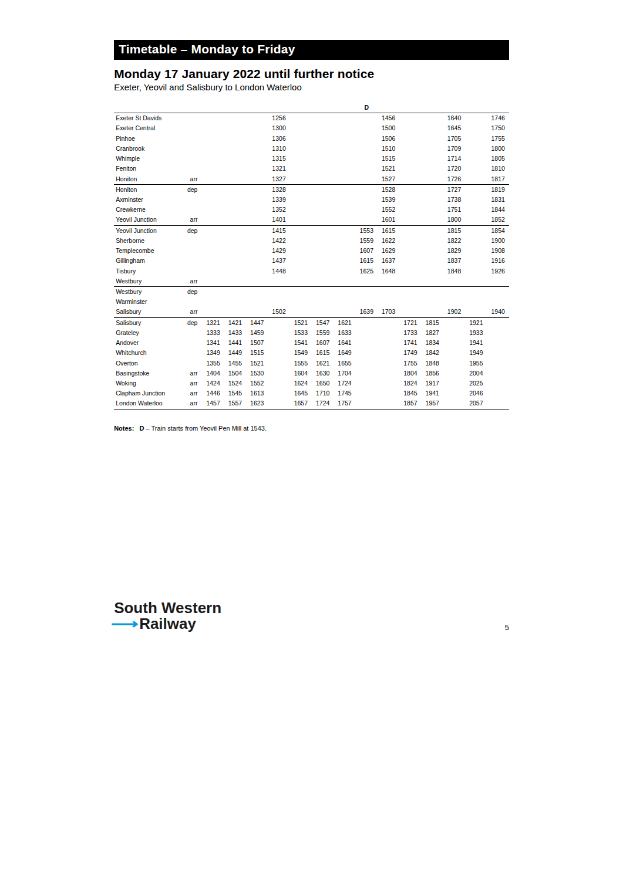Timetable – Monday to Friday
Monday 17 January 2022 until further notice
Exeter, Yeovil and Salisbury to London Waterloo
| | | | | | | | | | D | | | | | |
| Exeter St Davids | | | | | 1256 | | | | | 1456 | | | 1640 | | 1746 |
| Exeter Central | | | | | 1300 | | | | | 1500 | | | 1645 | | 1750 |
| Pinhoe | | | | | 1306 | | | | | 1506 | | | 1705 | | 1755 |
| Cranbrook | | | | | 1310 | | | | | 1510 | | | 1709 | | 1800 |
| Whimple | | | | | 1315 | | | | | 1515 | | | 1714 | | 1805 |
| Feniton | | | | | 1321 | | | | | 1521 | | | 1720 | | 1810 |
| Honiton | arr | | | | 1327 | | | | | 1527 | | | 1726 | | 1817 |
| Honiton | dep | | | | 1328 | | | | | 1528 | | | 1727 | | 1819 |
| Axminster | | | | | 1339 | | | | | 1539 | | | 1738 | | 1831 |
| Crewkerne | | | | | 1352 | | | | | 1552 | | | 1751 | | 1844 |
| Yeovil Junction | arr | | | | 1401 | | | | | 1601 | | | 1800 | | 1852 |
| Yeovil Junction | dep | | | | 1415 | | | | 1553 | 1615 | | | 1815 | | 1854 |
| Sherborne | | | | | 1422 | | | | 1559 | 1622 | | | 1822 | | 1900 |
| Templecombe | | | | | 1429 | | | | 1607 | 1629 | | | 1829 | | 1908 |
| Gillingham | | | | | 1437 | | | | 1615 | 1637 | | | 1837 | | 1916 |
| Tisbury | | | | | 1448 | | | | 1625 | 1648 | | | 1848 | | 1926 |
| Westbury | arr | | | | | | | | | | | | | | |
| Westbury | dep | | | | | | | | | | | | | | |
| Warminster | | | | | | | | | | | | | | | |
| Salisbury | arr | | | | 1502 | | | | 1639 | 1703 | | | 1902 | | 1940 |
| Salisbury | dep | 1321 | 1421 | 1447 | | 1521 | 1547 | 1621 | | | 1721 | 1815 | | 1921 | |
| Grateley | | 1333 | 1433 | 1459 | | 1533 | 1559 | 1633 | | | 1733 | 1827 | | 1933 | |
| Andover | | 1341 | 1441 | 1507 | | 1541 | 1607 | 1641 | | | 1741 | 1834 | | 1941 | |
| Whitchurch | | 1349 | 1449 | 1515 | | 1549 | 1615 | 1649 | | | 1749 | 1842 | | 1949 | |
| Overton | | 1355 | 1455 | 1521 | | 1555 | 1621 | 1655 | | | 1755 | 1848 | | 1955 | |
| Basingstoke | arr | 1404 | 1504 | 1530 | | 1604 | 1630 | 1704 | | | 1804 | 1856 | | 2004 | |
| Woking | arr | 1424 | 1524 | 1552 | | 1624 | 1650 | 1724 | | | 1824 | 1917 | | 2025 | |
| Clapham Junction | arr | 1446 | 1545 | 1613 | | 1645 | 1710 | 1745 | | | 1845 | 1941 | | 2046 | |
| London Waterloo | arr | 1457 | 1557 | 1623 | | 1657 | 1724 | 1757 | | | 1857 | 1957 | | 2057 | |
Notes: D – Train starts from Yeovil Pen Mill at 1543.
South Western
⟶Railway
5